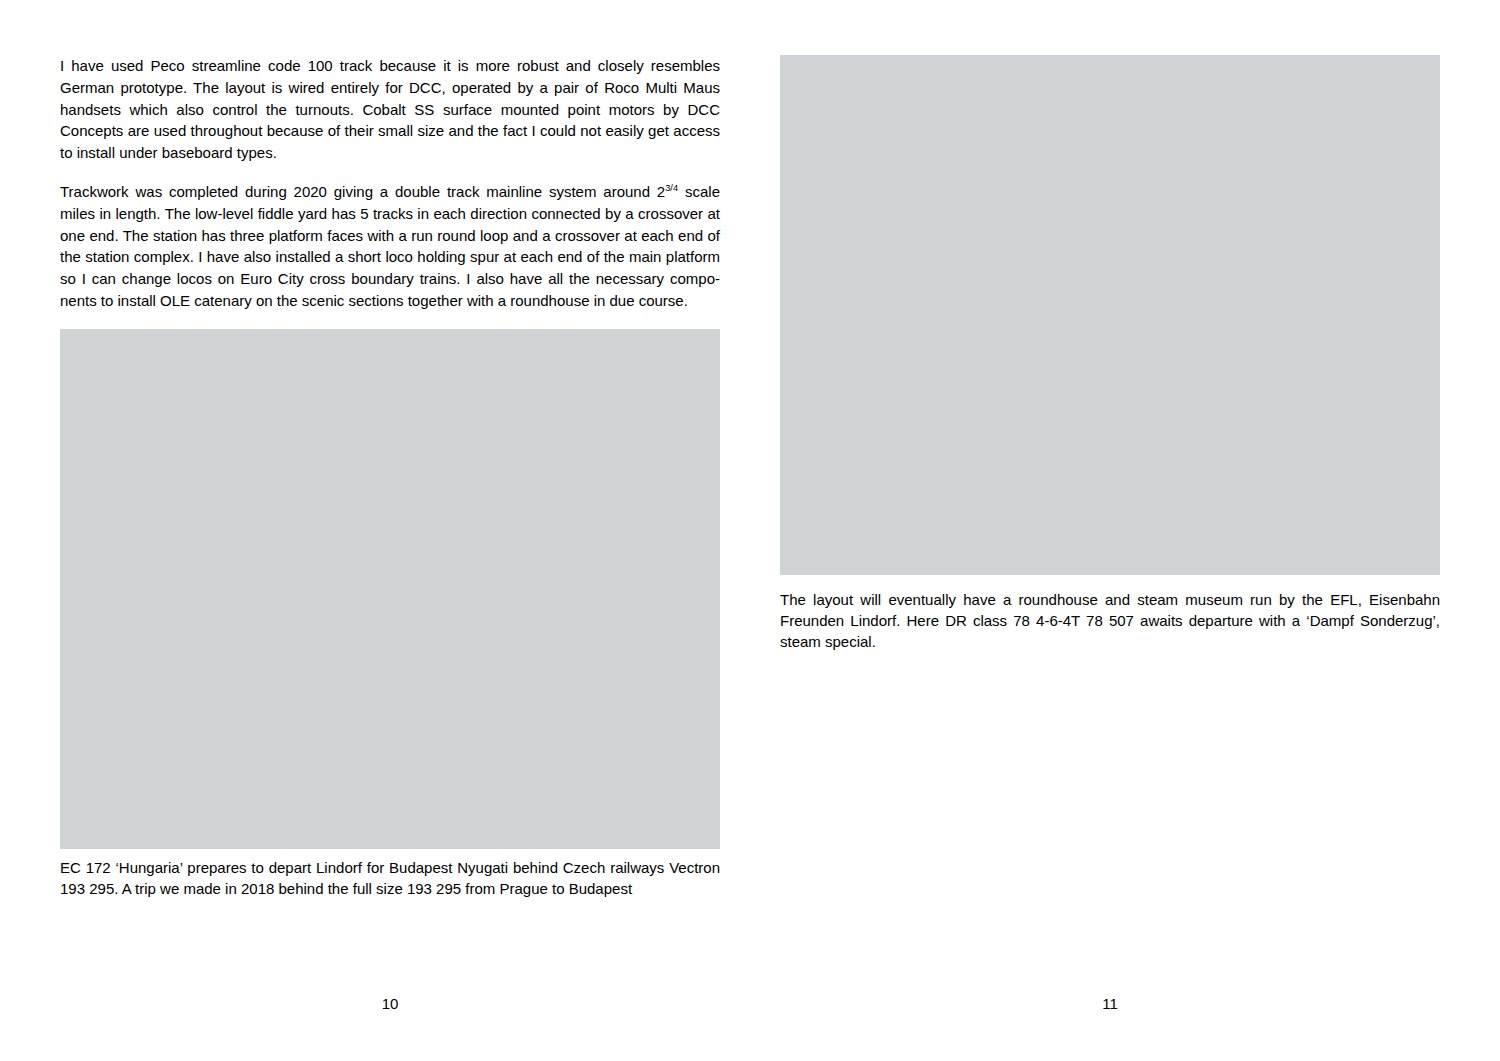I have used Peco streamline code 100 track because it is more robust and closely resembles German prototype. The layout is wired entirely for DCC, operated by a pair of Roco Multi Maus handsets which also control the turnouts. Cobalt SS surface mounted point motors by DCC Concepts are used throughout because of their small size and the fact I could not easily get access to install under baseboard types.
Trackwork was completed during 2020 giving a double track mainline system around 23/4 scale miles in length. The low-level fiddle yard has 5 tracks in each direction connected by a crossover at one end. The station has three platform faces with a run round loop and a crossover at each end of the station complex. I have also installed a short loco holding spur at each end of the main platform so I can change locos on Euro City cross boundary trains. I also have all the necessary components to install OLE catenary on the scenic sections together with a roundhouse in due course.
EC 172 ‘Hungaria’ prepares to depart Lindorf for Budapest Nyugati behind Czech railways Vectron 193 295. A trip we made in 2018 behind the full size 193 295 from Prague to Budapest
10
The layout will eventually have a roundhouse and steam museum run by the EFL, Eisenbahn Freunden Lindorf. Here DR class 78 4-6-4T 78 507 awaits departure with a ‘Dampf Sonderzug’, steam special.
11